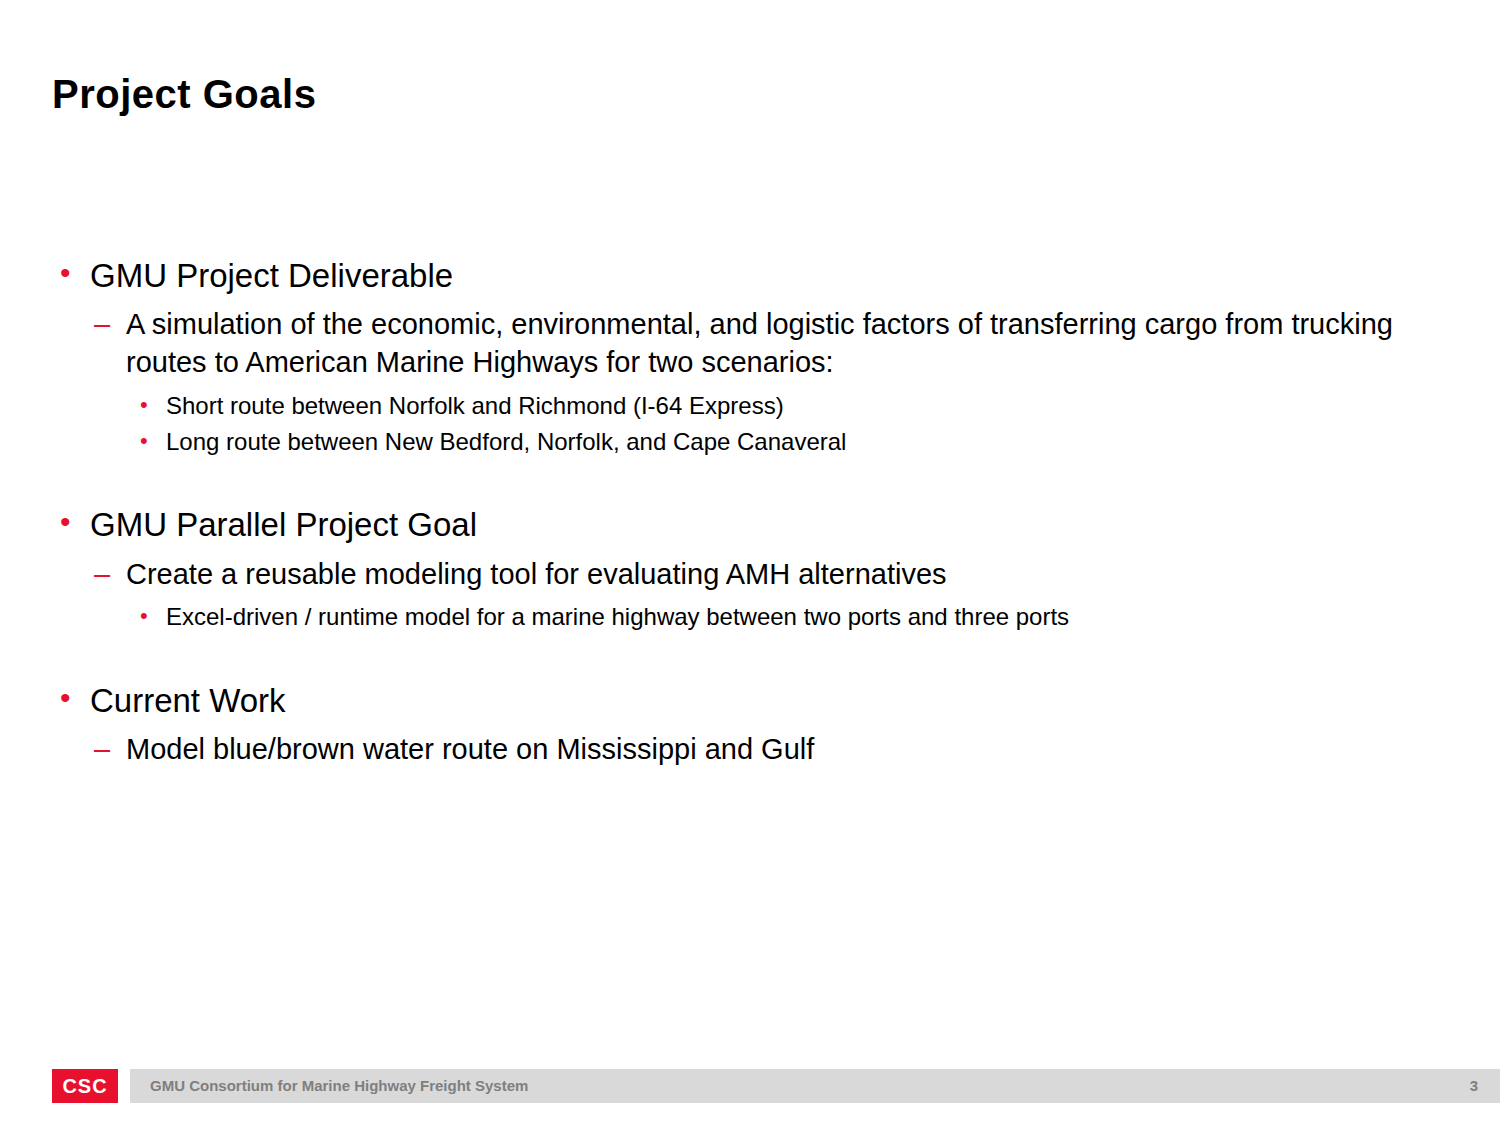Project Goals
GMU Project Deliverable
A simulation of the economic, environmental, and logistic factors of transferring cargo from trucking routes to American Marine Highways for two scenarios:
Short route between Norfolk and Richmond (I-64 Express)
Long route between New Bedford, Norfolk, and Cape Canaveral
GMU Parallel Project Goal
Create a reusable modeling tool for evaluating AMH alternatives
Excel-driven / runtime model for a marine highway between two ports and three ports
Current Work
Model blue/brown water route on Mississippi and Gulf
CSC
GMU Consortium for Marine Highway Freight System
3